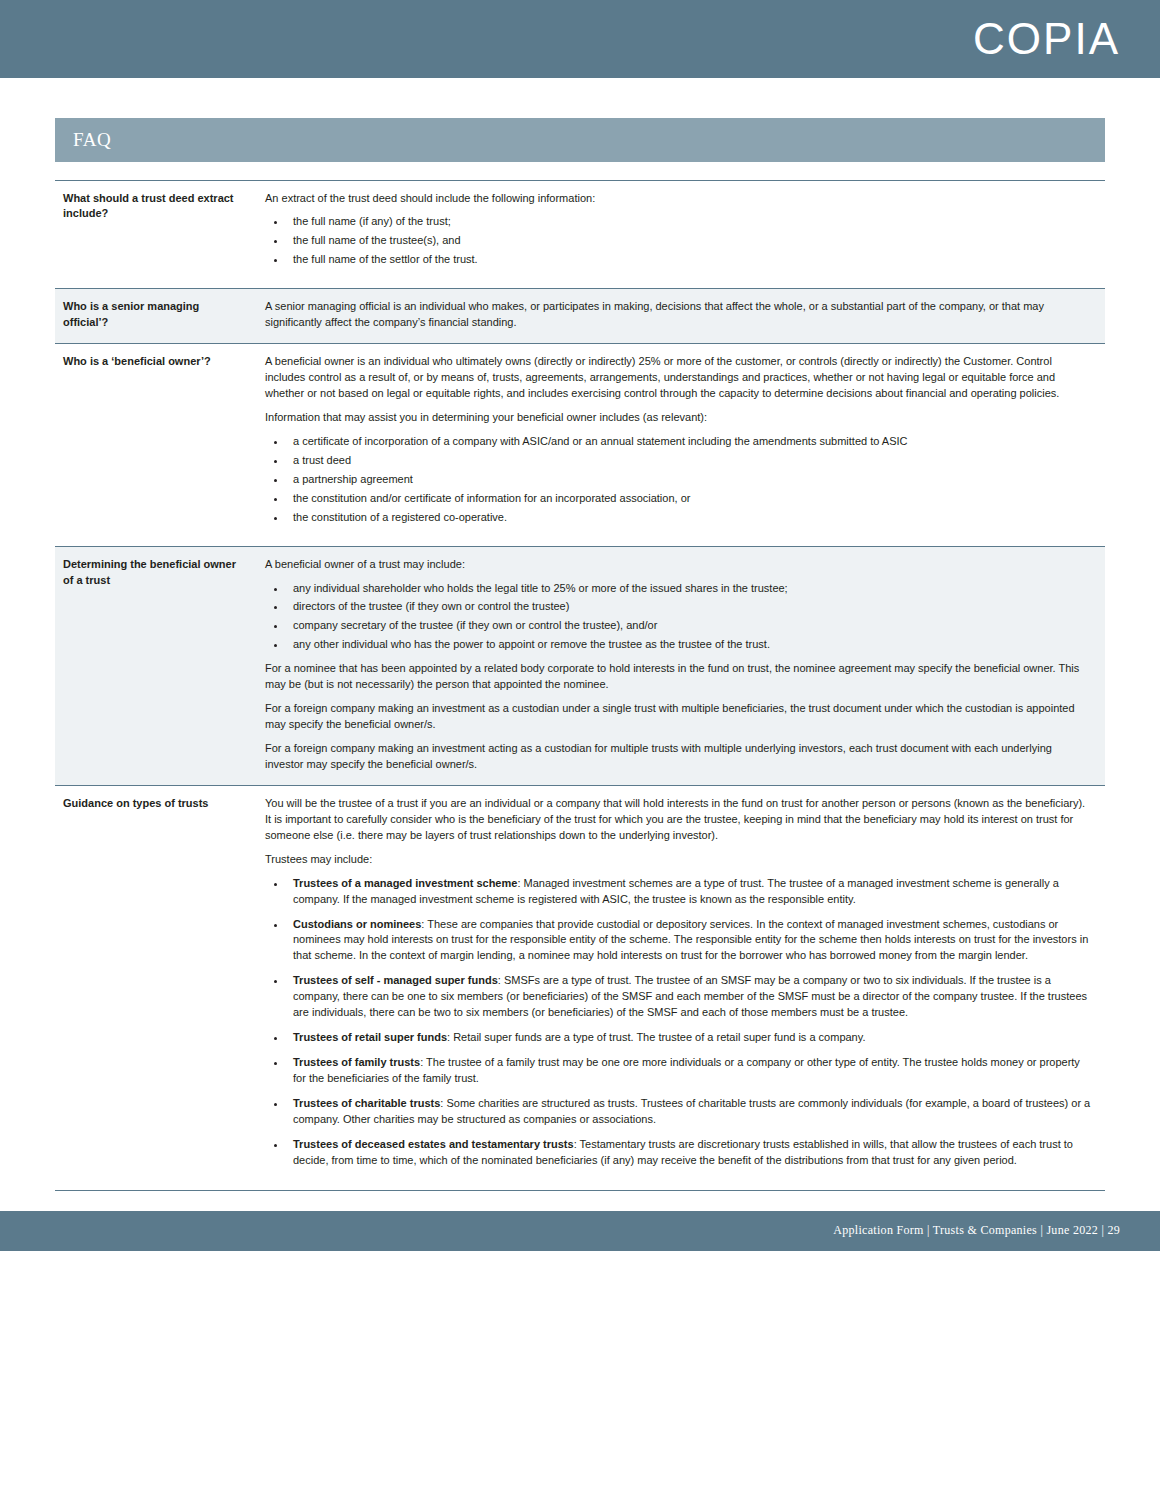COPIA
FAQ
| What should a trust deed extract include? | An extract of the trust deed should include the following information: the full name (if any) of the trust; the full name of the trustee(s), and the full name of the settlor of the trust. |
| Who is a senior managing official’? | A senior managing official is an individual who makes, or participates in making, decisions that affect the whole, or a substantial part of the company, or that may significantly affect the company’s financial standing. |
| Who is a ‘beneficial owner’? | A beneficial owner is an individual who ultimately owns (directly or indirectly) 25% or more of the customer, or controls (directly or indirectly) the Customer. Control includes control as a result of, or by means of, trusts, agreements, arrangements, understandings and practices, whether or not having legal or equitable force and whether or not based on legal or equitable rights, and includes exercising control through the capacity to determine decisions about financial and operating policies. Information that may assist you in determining your beneficial owner includes (as relevant): a certificate of incorporation of a company with ASIC/and or an annual statement including the amendments submitted to ASIC a trust deed a partnership agreement the constitution and/or certificate of information for an incorporated association, or the constitution of a registered co-operative. |
| Determining the beneficial owner of a trust | A beneficial owner of a trust may include: any individual shareholder who holds the legal title to 25% or more of the issued shares in the trustee; directors of the trustee (if they own or control the trustee) company secretary of the trustee (if they own or control the trustee), and/or any other individual who has the power to appoint or remove the trustee as the trustee of the trust. For a nominee that has been appointed by a related body corporate to hold interests in the fund on trust, the nominee agreement may specify the beneficial owner. This may be (but is not necessarily) the person that appointed the nominee. For a foreign company making an investment as a custodian under a single trust with multiple beneficiaries, the trust document under which the custodian is appointed may specify the beneficial owner/s. For a foreign company making an investment acting as a custodian for multiple trusts with multiple underlying investors, each trust document with each underlying investor may specify the beneficial owner/s. |
| Guidance on types of trusts | You will be the trustee of a trust if you are an individual or a company that will hold interests in the fund on trust for another person or persons (known as the beneficiary). It is important to carefully consider who is the beneficiary of the trust for which you are the trustee, keeping in mind that the beneficiary may hold its interest on trust for someone else (i.e. there may be layers of trust relationships down to the underlying investor). Trustees may include: Trustees of a managed investment scheme : Managed investment schemes are a type of trust. The trustee of a managed investment scheme is generally a company. If the managed investment scheme is registered with ASIC, the trustee is known as the responsible entity. Custodians or nominees : These are companies that provide custodial or depository services. In the context of managed investment schemes, custodians or nominees may hold interests on trust for the responsible entity of the scheme. The responsible entity for the scheme then holds interests on trust for the investors in that scheme. In the context of margin lending, a nominee may hold interests on trust for the borrower who has borrowed money from the margin lender. Trustees of self - managed super funds : SMSFs are a type of trust. The trustee of an SMSF may be a company or two to six individuals. If the trustee is a company, there can be one to six members (or beneficiaries) of the SMSF and each member of the SMSF must be a director of the company trustee. If the trustees are individuals, there can be two to six members (or beneficiaries) of the SMSF and each of those members must be a trustee. Trustees of retail super funds : Retail super funds are a type of trust. The trustee of a retail super fund is a company. Trustees of family trusts : The trustee of a family trust may be one ore more individuals or a company or other type of entity. The trustee holds money or property for the beneficiaries of the family trust. Trustees of charitable trusts : Some charities are structured as trusts. Trustees of charitable trusts are commonly individuals (for example, a board of trustees) or a company. Other charities may be structured as companies or associations. Trustees of deceased estates and testamentary trusts : Testamentary trusts are discretionary trusts established in wills, that allow the trustees of each trust to decide, from time to time, which of the nominated beneficiaries (if any) may receive the benefit of the distributions from that trust for any given period. |
Application Form | Trusts & Companies | June 2022 | 29